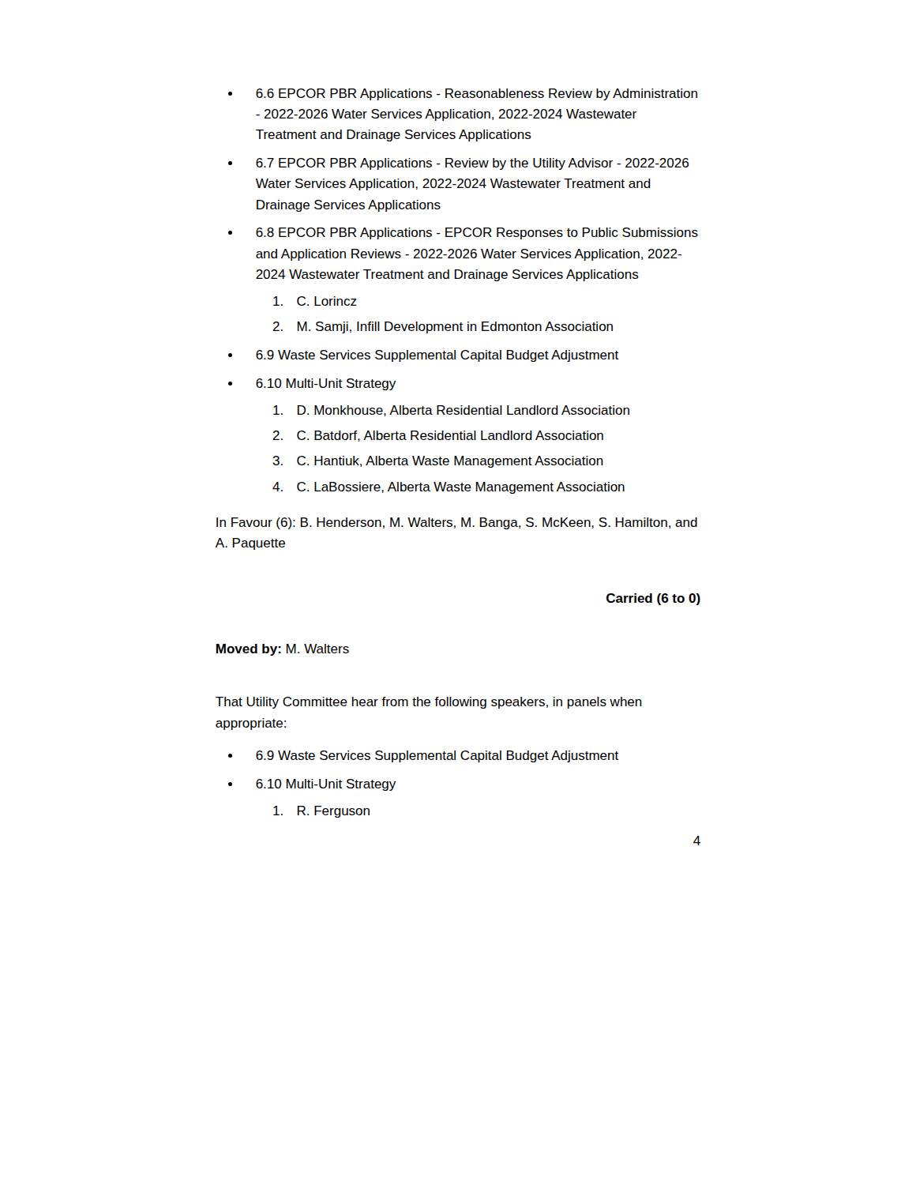6.6 EPCOR PBR Applications - Reasonableness Review by Administration - 2022-2026 Water Services Application, 2022-2024 Wastewater Treatment and Drainage Services Applications
6.7 EPCOR PBR Applications - Review by the Utility Advisor - 2022-2026 Water Services Application, 2022-2024 Wastewater Treatment and Drainage Services Applications
6.8 EPCOR PBR Applications - EPCOR Responses to Public Submissions and Application Reviews - 2022-2026 Water Services Application, 2022-2024 Wastewater Treatment and Drainage Services Applications
C. Lorincz
M. Samji, Infill Development in Edmonton Association
6.9 Waste Services Supplemental Capital Budget Adjustment
6.10 Multi-Unit Strategy
D. Monkhouse, Alberta Residential Landlord Association
C. Batdorf, Alberta Residential Landlord Association
C. Hantiuk, Alberta Waste Management Association
C. LaBossiere, Alberta Waste Management Association
In Favour (6): B. Henderson, M. Walters, M. Banga, S. McKeen, S. Hamilton, and A. Paquette
Carried (6 to 0)
Moved by: M. Walters
That Utility Committee hear from the following speakers, in panels when appropriate:
6.9 Waste Services Supplemental Capital Budget Adjustment
6.10 Multi-Unit Strategy
R. Ferguson
4